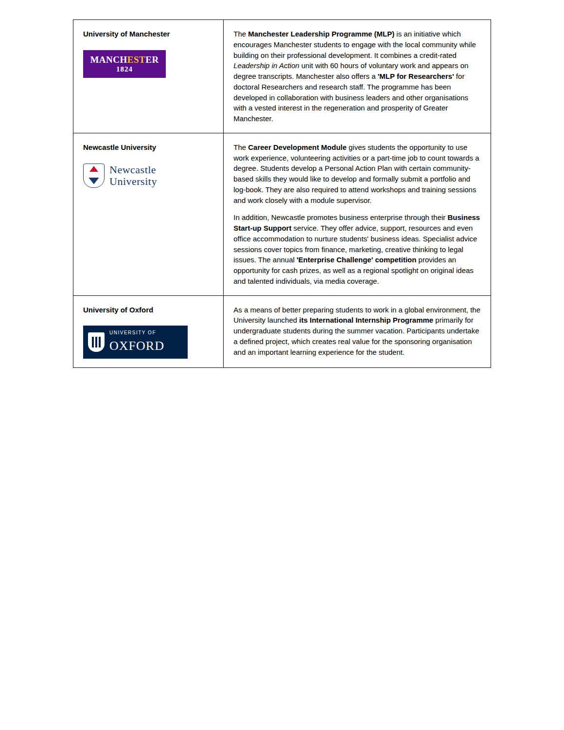| University of Manchester MANCH EST ER 1824 | The Manchester Leadership Programme (MLP) is an initiative which encourages Manchester students to engage with the local community while building on their professional development. It combines a credit-rated Leadership in Action unit with 60 hours of voluntary work and appears on degree transcripts. Manchester also offers a 'MLP for Researchers' for doctoral Researchers and research staff. The programme has been developed in collaboration with business leaders and other organisations with a vested interest in the regeneration and prosperity of Greater Manchester. |
| Newcastle University Newcastle University | The Career Development Module gives students the opportunity to use work experience, volunteering activities or a part-time job to count towards a degree. Students develop a Personal Action Plan with certain community-based skills they would like to develop and formally submit a portfolio and log-book. They are also required to attend workshops and training sessions and work closely with a module supervisor. In addition, Newcastle promotes business enterprise through their Business Start-up Support service. They offer advice, support, resources and even office accommodation to nurture students' business ideas. Specialist advice sessions cover topics from finance, marketing, creative thinking to legal issues. The annual 'Enterprise Challenge' competition provides an opportunity for cash prizes, as well as a regional spotlight on original ideas and talented individuals, via media coverage. |
| University of Oxford UNIVERSITY OF OXFORD | As a means of better preparing students to work in a global environment, the University launched its International Internship Programme primarily for undergraduate students during the summer vacation. Participants undertake a defined project, which creates real value for the sponsoring organisation and an important learning experience for the student. |